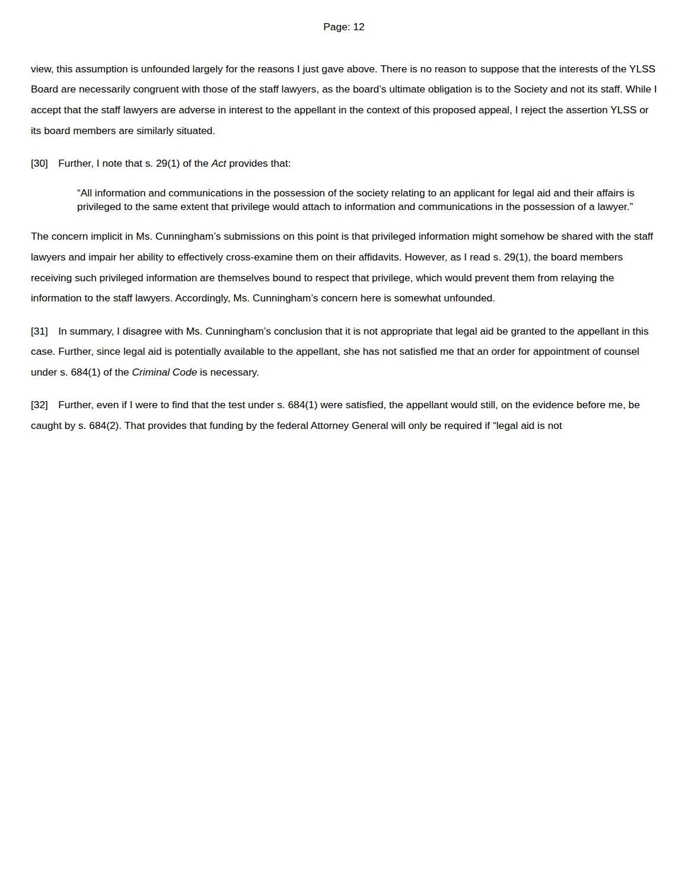Page: 12
view, this assumption is unfounded largely for the reasons I just gave above. There is no reason to suppose that the interests of the YLSS Board are necessarily congruent with those of the staff lawyers, as the board’s ultimate obligation is to the Society and not its staff. While I accept that the staff lawyers are adverse in interest to the appellant in the context of this proposed appeal, I reject the assertion YLSS or its board members are similarly situated.
[30] Further, I note that s. 29(1) of the Act provides that:
“All information and communications in the possession of the society relating to an applicant for legal aid and their affairs is privileged to the same extent that privilege would attach to information and communications in the possession of a lawyer.”
The concern implicit in Ms. Cunningham’s submissions on this point is that privileged information might somehow be shared with the staff lawyers and impair her ability to effectively cross-examine them on their affidavits. However, as I read s. 29(1), the board members receiving such privileged information are themselves bound to respect that privilege, which would prevent them from relaying the information to the staff lawyers. Accordingly, Ms. Cunningham’s concern here is somewhat unfounded.
[31] In summary, I disagree with Ms. Cunningham’s conclusion that it is not appropriate that legal aid be granted to the appellant in this case. Further, since legal aid is potentially available to the appellant, she has not satisfied me that an order for appointment of counsel under s. 684(1) of the Criminal Code is necessary.
[32] Further, even if I were to find that the test under s. 684(1) were satisfied, the appellant would still, on the evidence before me, be caught by s. 684(2). That provides that funding by the federal Attorney General will only be required if “legal aid is not